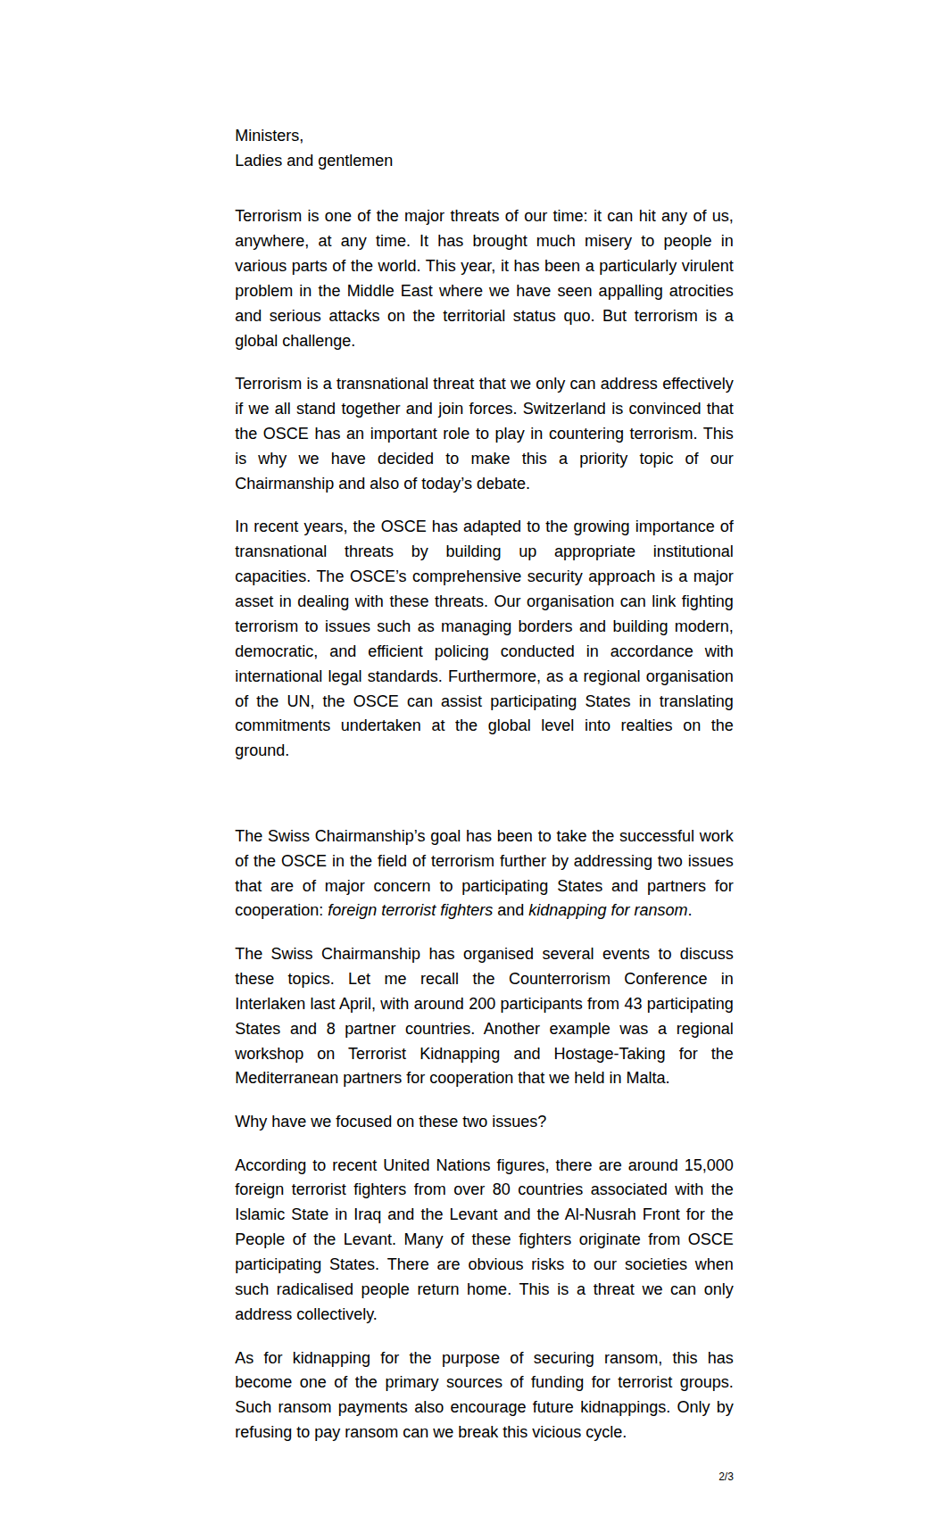Ministers, Ladies and gentlemen
Terrorism is one of the major threats of our time: it can hit any of us, anywhere, at any time. It has brought much misery to people in various parts of the world. This year, it has been a particularly virulent problem in the Middle East where we have seen appalling atrocities and serious attacks on the territorial status quo. But terrorism is a global challenge.
Terrorism is a transnational threat that we only can address effectively if we all stand together and join forces. Switzerland is convinced that the OSCE has an important role to play in countering terrorism. This is why we have decided to make this a priority topic of our Chairmanship and also of today’s debate.
In recent years, the OSCE has adapted to the growing importance of transnational threats by building up appropriate institutional capacities. The OSCE’s comprehensive security approach is a major asset in dealing with these threats. Our organisation can link fighting terrorism to issues such as managing borders and building modern, democratic, and efficient policing conducted in accordance with international legal standards. Furthermore, as a regional organisation of the UN, the OSCE can assist participating States in translating commitments undertaken at the global level into realties on the ground.
The Swiss Chairmanship’s goal has been to take the successful work of the OSCE in the field of terrorism further by addressing two issues that are of major concern to participating States and partners for cooperation: foreign terrorist fighters and kidnapping for ransom.
The Swiss Chairmanship has organised several events to discuss these topics. Let me recall the Counterrorism Conference in Interlaken last April, with around 200 participants from 43 participating States and 8 partner countries. Another example was a regional workshop on Terrorist Kidnapping and Hostage-Taking for the Mediterranean partners for cooperation that we held in Malta.
Why have we focused on these two issues?
According to recent United Nations figures, there are around 15,000 foreign terrorist fighters from over 80 countries associated with the Islamic State in Iraq and the Levant and the Al-Nusrah Front for the People of the Levant. Many of these fighters originate from OSCE participating States. There are obvious risks to our societies when such radicalised people return home. This is a threat we can only address collectively.
As for kidnapping for the purpose of securing ransom, this has become one of the primary sources of funding for terrorist groups. Such ransom payments also encourage future kidnappings. Only by refusing to pay ransom can we break this vicious cycle.
2/3